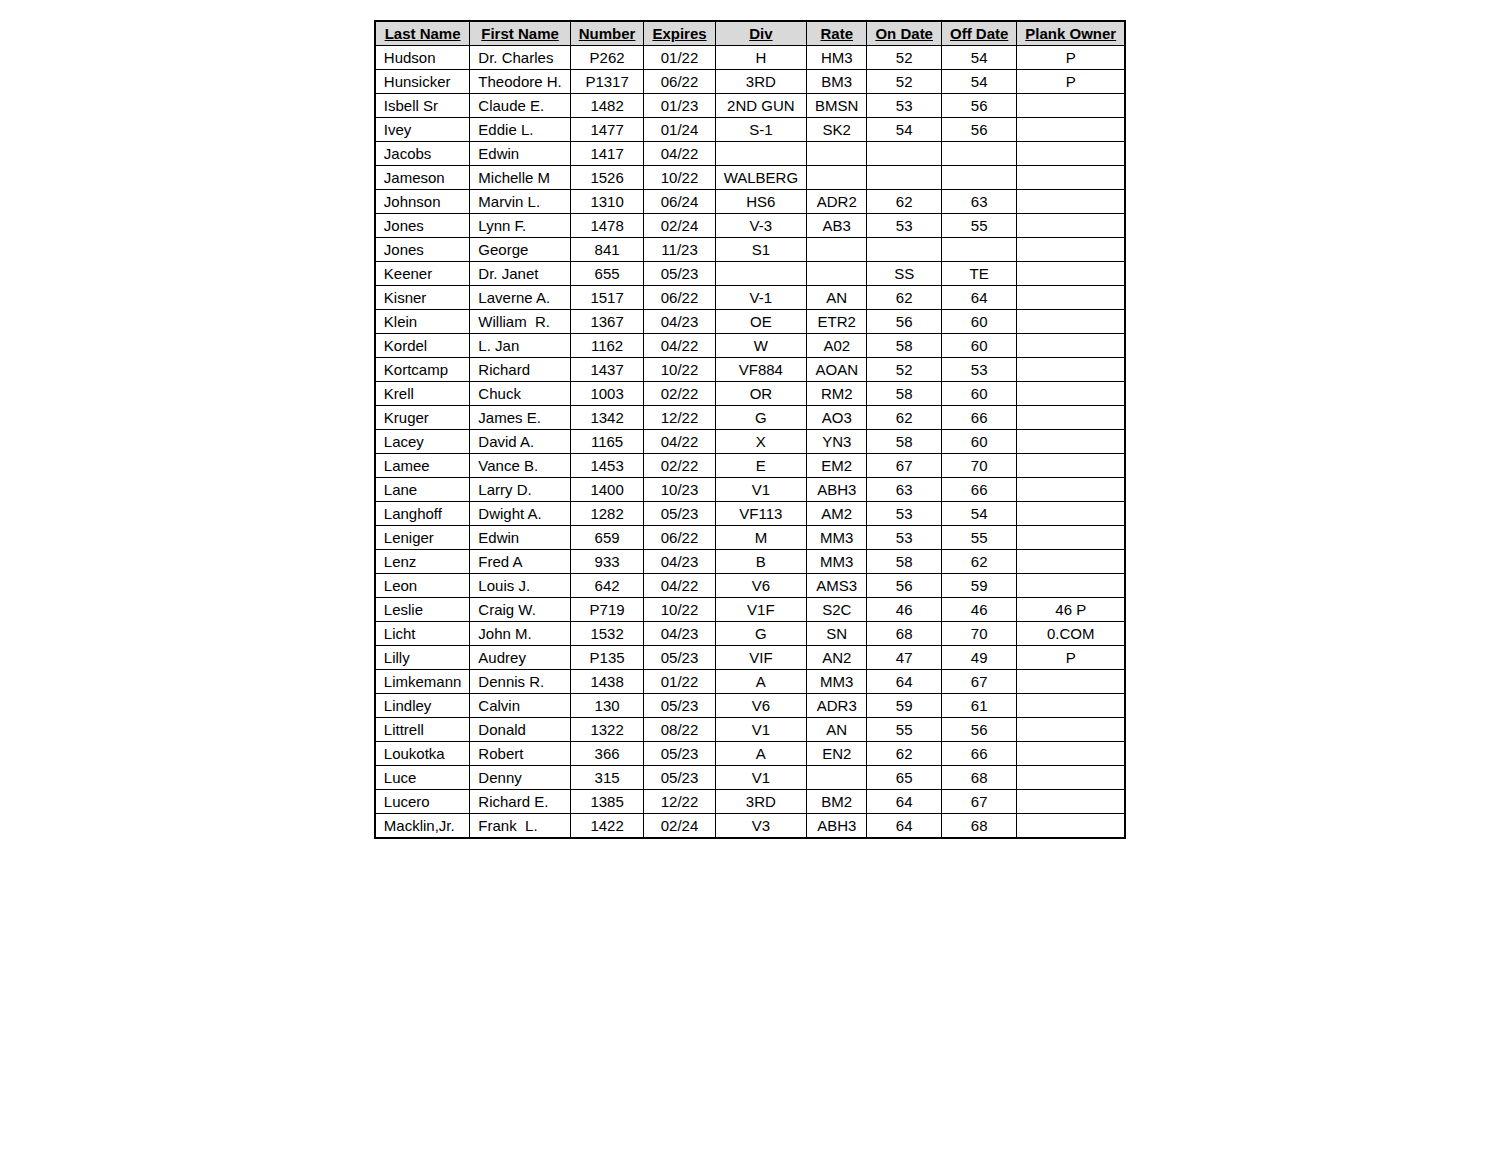Roster listing
| Last Name | First Name | Number | Expires | Div | Rate | On Date | Off Date | Plank Owner |
| --- | --- | --- | --- | --- | --- | --- | --- | --- |
| Hudson | Dr. Charles | P262 | 01/22 | H | HM3 | 52 | 54 | P |
| Hunsicker | Theodore H. | P1317 | 06/22 | 3RD | BM3 | 52 | 54 | P |
| Isbell Sr | Claude E. | 1482 | 01/23 | 2ND GUN | BMSN | 53 | 56 | |
| Ivey | Eddie L. | 1477 | 01/24 | S-1 | SK2 | 54 | 56 | |
| Jacobs | Edwin | 1417 | 04/22 | | | | | |
| Jameson | Michelle M | 1526 | 10/22 | WALBERG | | | | |
| Johnson | Marvin L. | 1310 | 06/24 | HS6 | ADR2 | 62 | 63 | |
| Jones | Lynn F. | 1478 | 02/24 | V-3 | AB3 | 53 | 55 | |
| Jones | George | 841 | 11/23 | S1 | | | | |
| Keener | Dr. Janet | 655 | 05/23 | | | SS | TE | |
| Kisner | Laverne A. | 1517 | 06/22 | V-1 | AN | 62 | 64 | |
| Klein | William R. | 1367 | 04/23 | OE | ETR2 | 56 | 60 | |
| Kordel | L. Jan | 1162 | 04/22 | W | A02 | 58 | 60 | |
| Kortcamp | Richard | 1437 | 10/22 | VF884 | AOAN | 52 | 53 | |
| Krell | Chuck | 1003 | 02/22 | OR | RM2 | 58 | 60 | |
| Kruger | James E. | 1342 | 12/22 | G | AO3 | 62 | 66 | |
| Lacey | David A. | 1165 | 04/22 | X | YN3 | 58 | 60 | |
| Lamee | Vance B. | 1453 | 02/22 | E | EM2 | 67 | 70 | |
| Lane | Larry D. | 1400 | 10/23 | V1 | ABH3 | 63 | 66 | |
| Langhoff | Dwight A. | 1282 | 05/23 | VF113 | AM2 | 53 | 54 | |
| Leniger | Edwin | 659 | 06/22 | M | MM3 | 53 | 55 | |
| Lenz | Fred A | 933 | 04/23 | B | MM3 | 58 | 62 | |
| Leon | Louis J. | 642 | 04/22 | V6 | AMS3 | 56 | 59 | |
| Leslie | Craig W. | P719 | 10/22 | V1F | S2C | 46 | 46 | 46 P |
| Licht | John M. | 1532 | 04/23 | G | SN | 68 | 70 | 0.COM |
| Lilly | Audrey | P135 | 05/23 | VIF | AN2 | 47 | 49 | P |
| Limkemann | Dennis R. | 1438 | 01/22 | A | MM3 | 64 | 67 | |
| Lindley | Calvin | 130 | 05/23 | V6 | ADR3 | 59 | 61 | |
| Littrell | Donald | 1322 | 08/22 | V1 | AN | 55 | 56 | |
| Loukotka | Robert | 366 | 05/23 | A | EN2 | 62 | 66 | |
| Luce | Denny | 315 | 05/23 | V1 | | 65 | 68 | |
| Lucero | Richard E. | 1385 | 12/22 | 3RD | BM2 | 64 | 67 | |
| Macklin,Jr. | Frank L. | 1422 | 02/24 | V3 | ABH3 | 64 | 68 | |